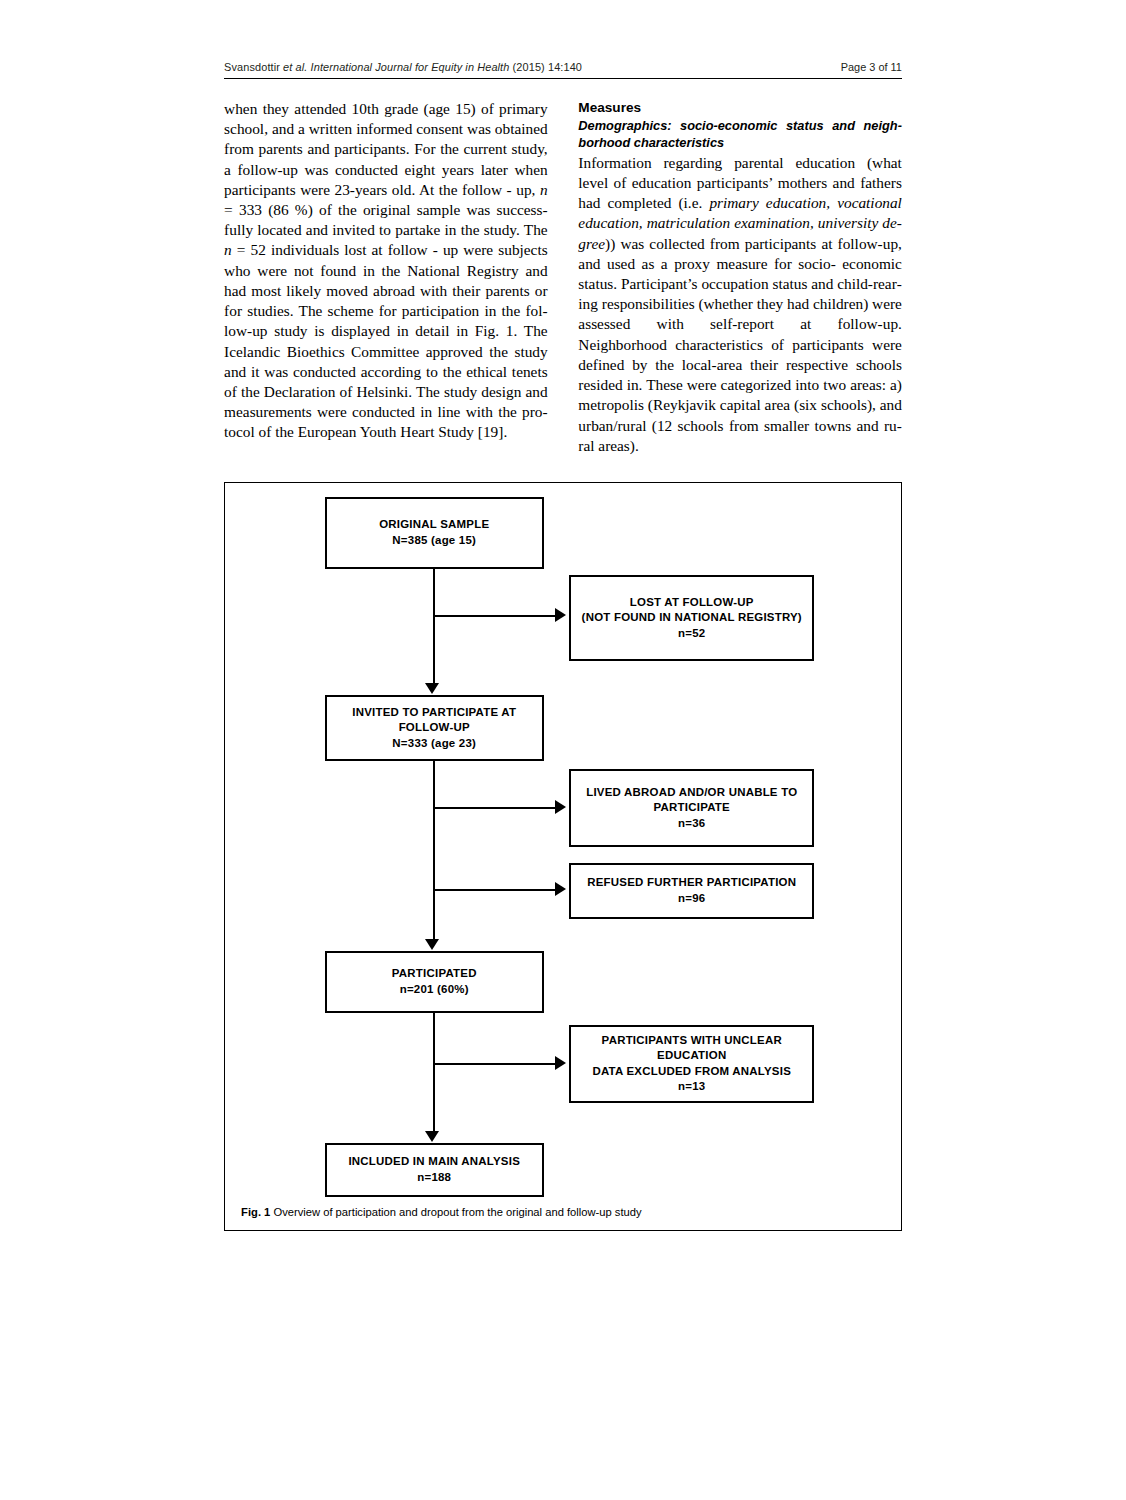Svansdottir et al. International Journal for Equity in Health (2015) 14:140
Page 3 of 11
when they attended 10th grade (age 15) of primary school, and a written informed consent was obtained from parents and participants. For the current study, a follow-up was conducted eight years later when participants were 23-years old. At the follow - up, n = 333 (86 %) of the original sample was successfully located and invited to partake in the study. The n = 52 individuals lost at follow - up were subjects who were not found in the National Registry and had most likely moved abroad with their parents or for studies. The scheme for participation in the follow-up study is displayed in detail in Fig. 1. The Icelandic Bioethics Committee approved the study and it was conducted according to the ethical tenets of the Declaration of Helsinki. The study design and measurements were conducted in line with the protocol of the European Youth Heart Study [19].
Measures
Demographics: socio-economic status and neighborhood characteristics
Information regarding parental education (what level of education participants’ mothers and fathers had completed (i.e. primary education, vocational education, matriculation examination, university degree)) was collected from participants at follow-up, and used as a proxy measure for socio- economic status. Participant’s occupation status and child-rearing responsibilities (whether they had children) were assessed with self-report at follow-up. Neighborhood characteristics of participants were defined by the local-area their respective schools resided in. These were categorized into two areas: a) metropolis (Reykjavik capital area (six schools), and urban/rural (12 schools from smaller towns and rural areas).
ORIGINAL SAMPLE
N=385 (age 15)
LOST AT FOLLOW-UP
(NOT FOUND IN NATIONAL REGISTRY)
n=52
INVITED TO PARTICIPATE AT FOLLOW-UP
N=333 (age 23)
LIVED ABROAD AND/OR UNABLE TO
PARTICIPATE
n=36
REFUSED FURTHER PARTICIPATION
n=96
PARTICIPATED
n=201 (60%)
PARTICIPANTS WITH UNCLEAR EDUCATION
DATA EXCLUDED FROM ANALYSIS
n=13
INCLUDED IN MAIN ANALYSIS
n=188
Fig. 1 Overview of participation and dropout from the original and follow-up study